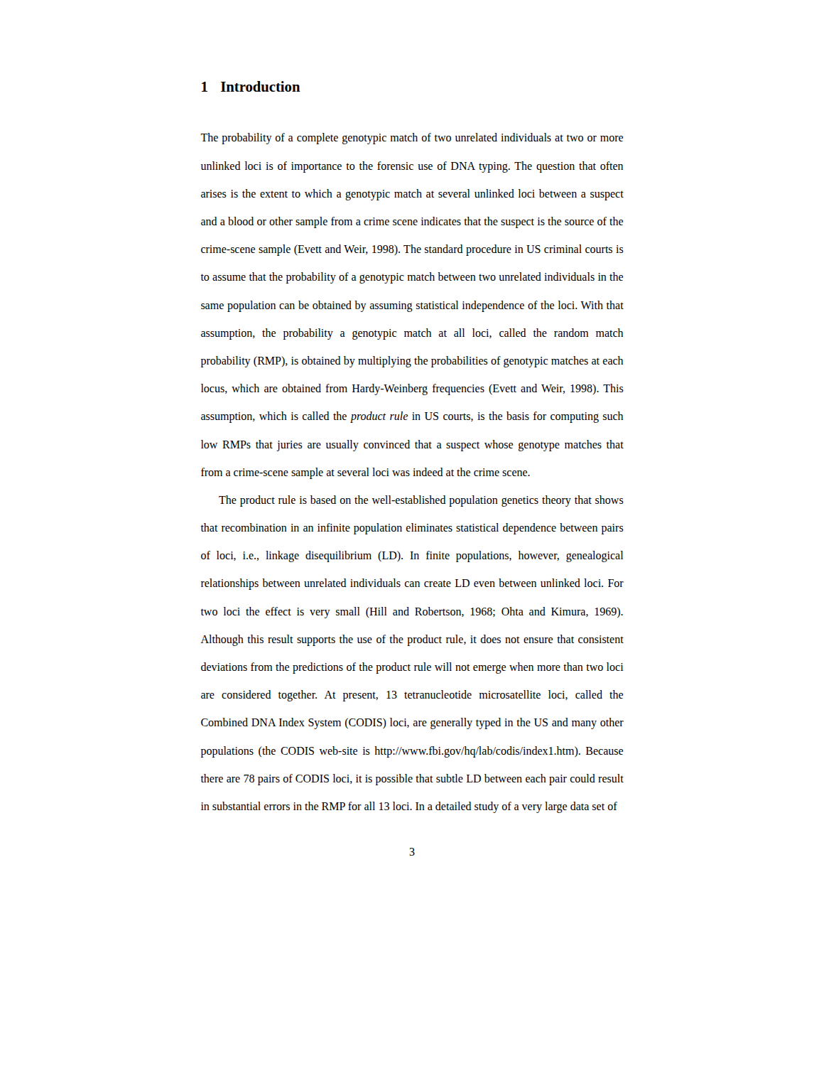1 Introduction
The probability of a complete genotypic match of two unrelated individuals at two or more unlinked loci is of importance to the forensic use of DNA typing. The question that often arises is the extent to which a genotypic match at several unlinked loci between a suspect and a blood or other sample from a crime scene indicates that the suspect is the source of the crime-scene sample (Evett and Weir, 1998). The standard procedure in US criminal courts is to assume that the probability of a genotypic match between two unrelated individuals in the same population can be obtained by assuming statistical independence of the loci. With that assumption, the probability a genotypic match at all loci, called the random match probability (RMP), is obtained by multiplying the probabilities of genotypic matches at each locus, which are obtained from Hardy-Weinberg frequencies (Evett and Weir, 1998). This assumption, which is called the product rule in US courts, is the basis for computing such low RMPs that juries are usually convinced that a suspect whose genotype matches that from a crime-scene sample at several loci was indeed at the crime scene.
The product rule is based on the well-established population genetics theory that shows that recombination in an infinite population eliminates statistical dependence between pairs of loci, i.e., linkage disequilibrium (LD). In finite populations, however, genealogical relationships between unrelated individuals can create LD even between unlinked loci. For two loci the effect is very small (Hill and Robertson, 1968; Ohta and Kimura, 1969). Although this result supports the use of the product rule, it does not ensure that consistent deviations from the predictions of the product rule will not emerge when more than two loci are considered together. At present, 13 tetranucleotide microsatellite loci, called the Combined DNA Index System (CODIS) loci, are generally typed in the US and many other populations (the CODIS web-site is http://www.fbi.gov/hq/lab/codis/index1.htm). Because there are 78 pairs of CODIS loci, it is possible that subtle LD between each pair could result in substantial errors in the RMP for all 13 loci. In a detailed study of a very large data set of
3